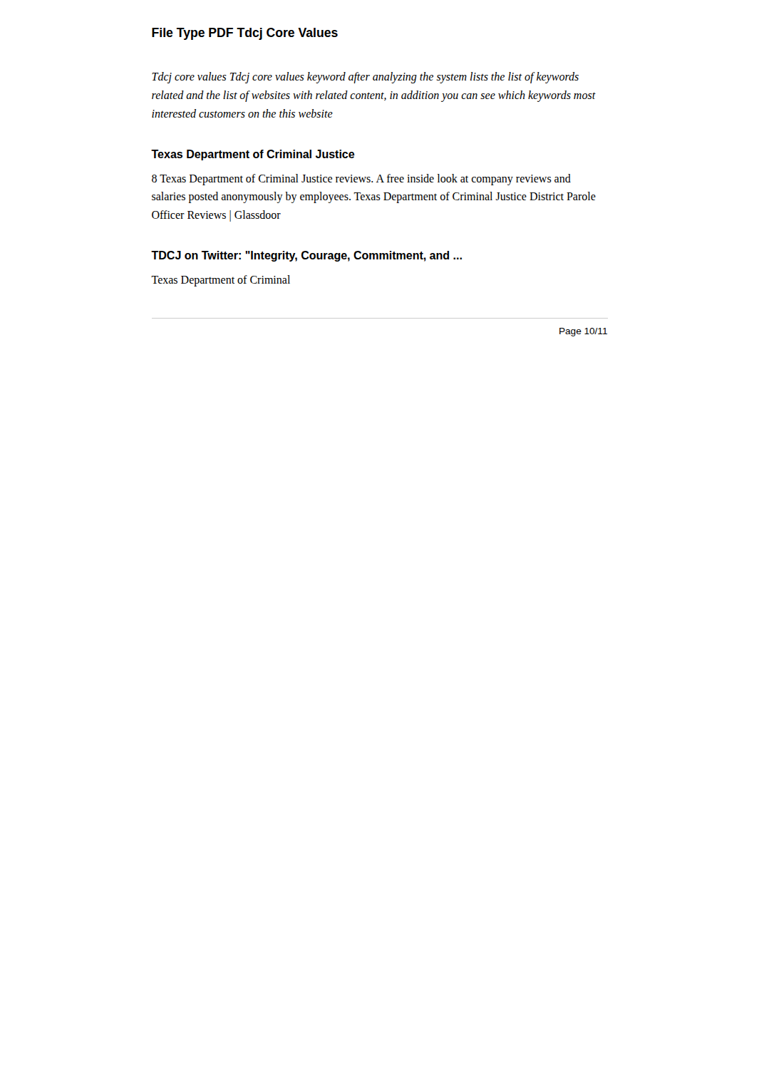File Type PDF Tdcj Core Values
Tdcj core values Tdcj core values keyword after analyzing the system lists the list of keywords related and the list of websites with related content, in addition you can see which keywords most interested customers on the this website
Texas Department of Criminal Justice
8 Texas Department of Criminal Justice reviews. A free inside look at company reviews and salaries posted anonymously by employees. Texas Department of Criminal Justice District Parole Officer Reviews | Glassdoor
TDCJ on Twitter: "Integrity, Courage, Commitment, and ...
Texas Department of Criminal
Page 10/11